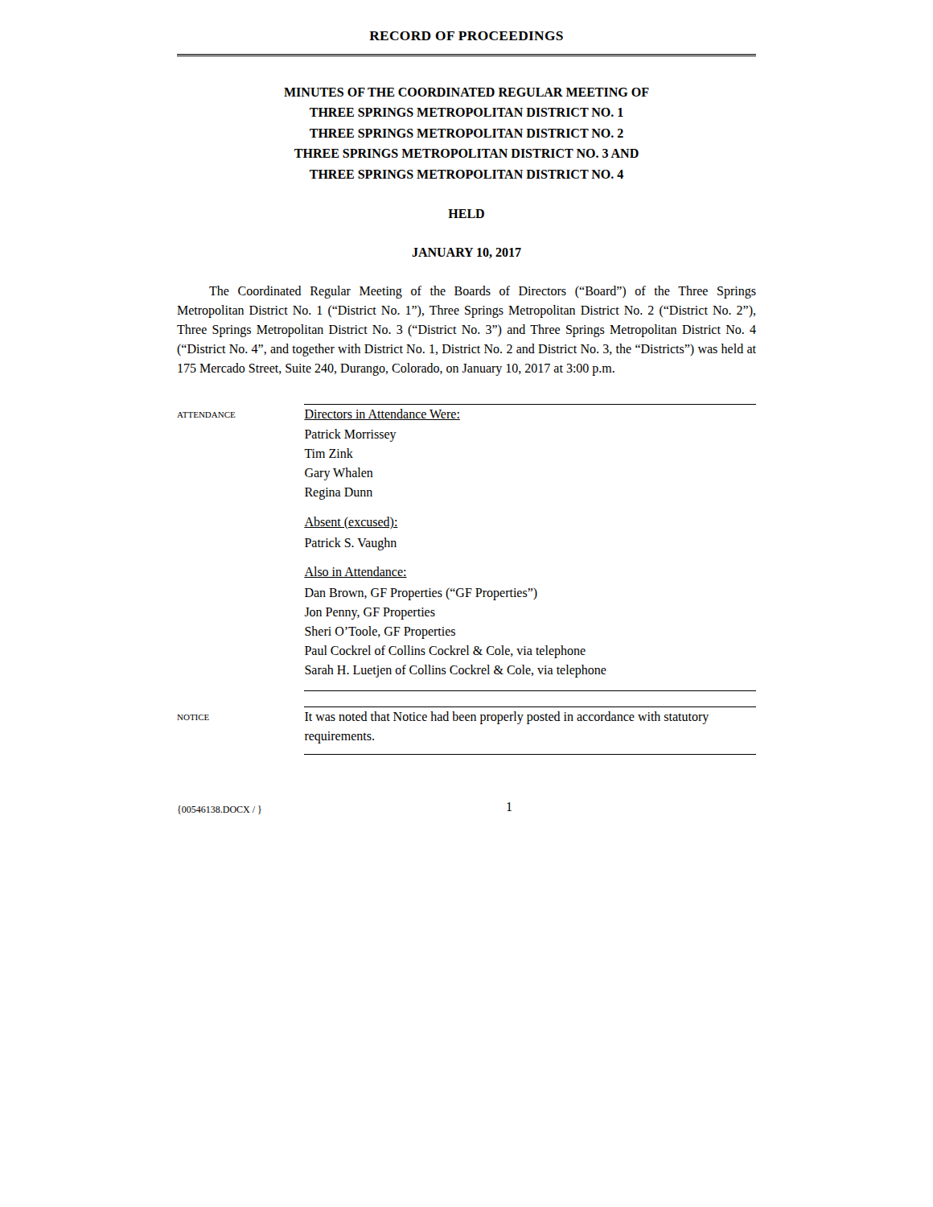RECORD OF PROCEEDINGS
MINUTES OF THE COORDINATED REGULAR MEETING OF
THREE SPRINGS METROPOLITAN DISTRICT NO. 1
THREE SPRINGS METROPOLITAN DISTRICT NO. 2
THREE SPRINGS METROPOLITAN DISTRICT NO. 3 AND
THREE SPRINGS METROPOLITAN DISTRICT NO. 4
HELD
JANUARY 10, 2017
The Coordinated Regular Meeting of the Boards of Directors (“Board”) of the Three Springs Metropolitan District No. 1 (“District No. 1”), Three Springs Metropolitan District No. 2 (“District No. 2”), Three Springs Metropolitan District No. 3 (“District No. 3”) and Three Springs Metropolitan District No. 4 (“District No. 4”, and together with District No. 1, District No. 2 and District No. 3, the “Districts”) was held at 175 Mercado Street, Suite 240, Durango, Colorado, on January 10, 2017 at 3:00 p.m.
| Attendance | Directors in Attendance Were: Patrick Morrissey Tim Zink Gary Whalen Regina Dunn Absent (excused): Patrick S. Vaughn Also in Attendance: Dan Brown, GF Properties (“GF Properties”) Jon Penny, GF Properties Sheri O’Toole, GF Properties Paul Cockrel of Collins Cockrel & Cole, via telephone Sarah H. Luetjen of Collins Cockrel & Cole, via telephone |
| Notice | It was noted that Notice had been properly posted in accordance with statutory requirements. |
{00546138.DOCX / } 1